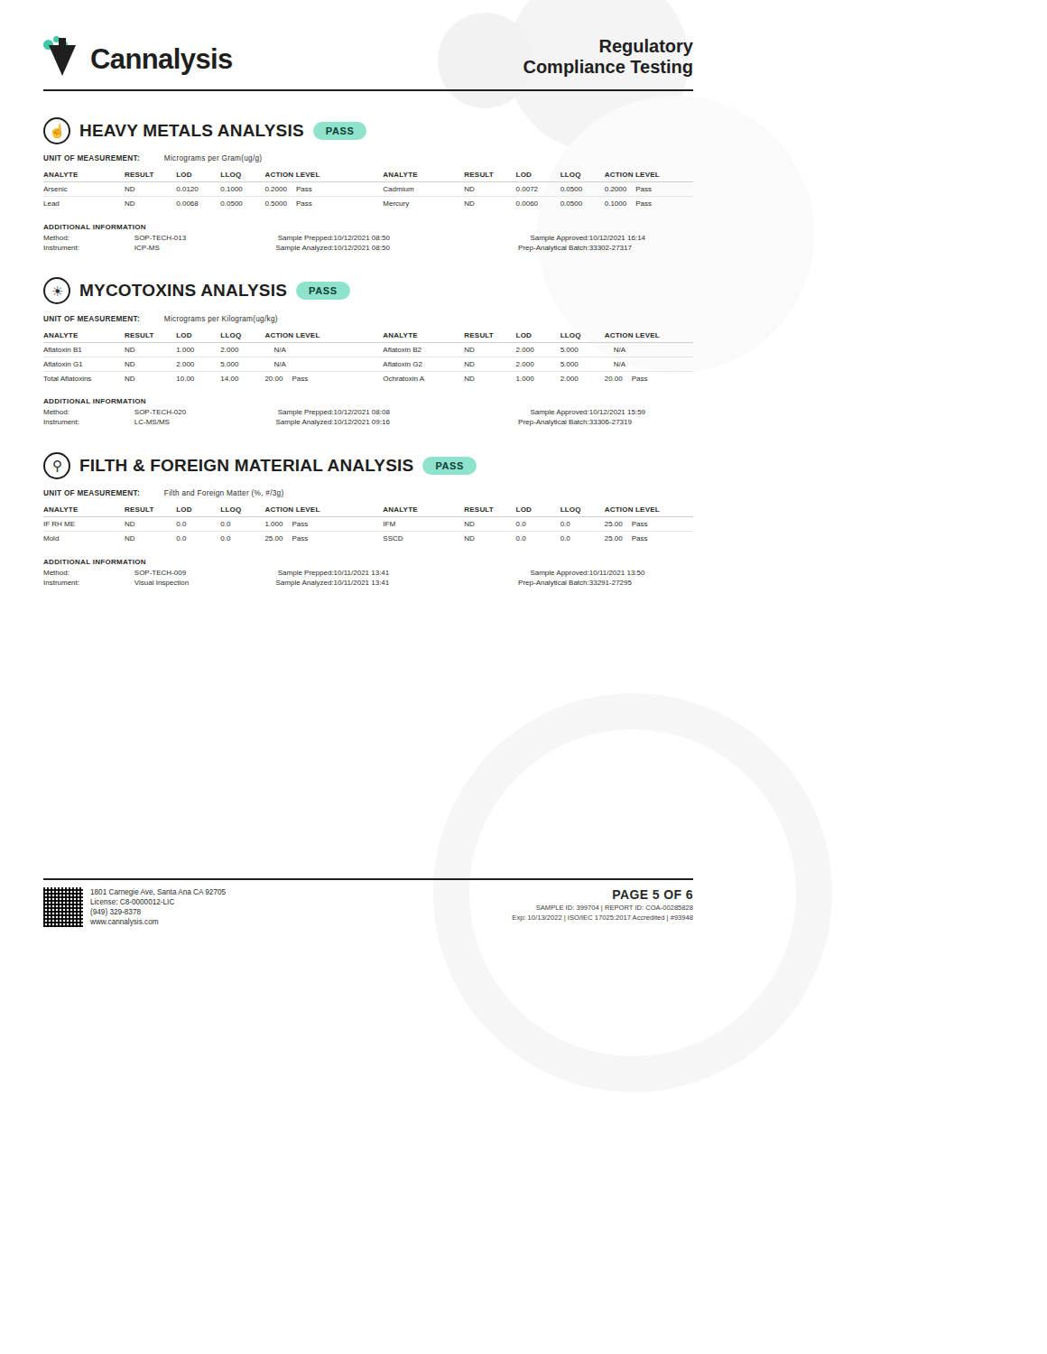Cannalysis
Regulatory
Compliance Testing
☝
HEAVY METALS ANALYSIS
PASS
UNIT OF MEASUREMENT:Micrograms per Gram(ug/g)
| ANALYTE | RESULT | LOD | LLOQ | ACTION LEVEL | | ANALYTE | RESULT | LOD | LLOQ | ACTION LEVEL |
| --- | --- | --- | --- | --- | --- | --- | --- | --- | --- | --- |
| Arsenic | ND | 0.0120 | 0.1000 | 0.2000 Pass | | Cadmium | ND | 0.0072 | 0.0500 | 0.2000 Pass |
| Lead | ND | 0.0068 | 0.0500 | 0.5000 Pass | | Mercury | ND | 0.0060 | 0.0500 | 0.1000 Pass |
ADDITIONAL INFORMATION
Method:
SOP-TECH-013
Sample Prepped:
10/12/2021 08:50
Sample Approved:
10/12/2021 16:14
Instrument:
ICP-MS
Sample Analyzed:
10/12/2021 08:50
Prep-Analytical Batch:
33302-27317
☀
MYCOTOXINS ANALYSIS
PASS
UNIT OF MEASUREMENT:Micrograms per Kilogram(ug/kg)
| ANALYTE | RESULT | LOD | LLOQ | ACTION LEVEL | | ANALYTE | RESULT | LOD | LLOQ | ACTION LEVEL |
| --- | --- | --- | --- | --- | --- | --- | --- | --- | --- | --- |
| Aflatoxin B1 | ND | 1.000 | 2.000 | N/A | | Aflatoxin B2 | ND | 2.000 | 5.000 | N/A |
| Aflatoxin G1 | ND | 2.000 | 5.000 | N/A | | Aflatoxin G2 | ND | 2.000 | 5.000 | N/A |
| Total Aflatoxins | ND | 10.00 | 14.00 | 20.00 Pass | | Ochratoxin A | ND | 1.000 | 2.000 | 20.00 Pass |
ADDITIONAL INFORMATION
Method:
SOP-TECH-020
Sample Prepped:
10/12/2021 08:08
Sample Approved:
10/12/2021 15:59
Instrument:
LC-MS/MS
Sample Analyzed:
10/12/2021 09:16
Prep-Analytical Batch:
33306-27319
⚲
FILTH & FOREIGN MATERIAL ANALYSIS
PASS
UNIT OF MEASUREMENT:Filth and Foreign Matter (%, #/3g)
| ANALYTE | RESULT | LOD | LLOQ | ACTION LEVEL | | ANALYTE | RESULT | LOD | LLOQ | ACTION LEVEL |
| --- | --- | --- | --- | --- | --- | --- | --- | --- | --- | --- |
| IF RH ME | ND | 0.0 | 0.0 | 1.000 Pass | | IFM | ND | 0.0 | 0.0 | 25.00 Pass |
| Mold | ND | 0.0 | 0.0 | 25.00 Pass | | SSCD | ND | 0.0 | 0.0 | 25.00 Pass |
ADDITIONAL INFORMATION
Method:
SOP-TECH-009
Sample Prepped:
10/11/2021 13:41
Sample Approved:
10/11/2021 13:50
Instrument:
Visual Inspection
Sample Analyzed:
10/11/2021 13:41
Prep-Analytical Batch:
33291-27295
1801 Carnegie Ave, Santa Ana CA 92705
License: C8-0000012-LIC
(949) 329-8378
www.cannalysis.com
PAGE 5 OF 6
SAMPLE ID: 399704 | REPORT ID: COA-00285828
Exp: 10/13/2022 | ISO/IEC 17025:2017 Accredited | #93948